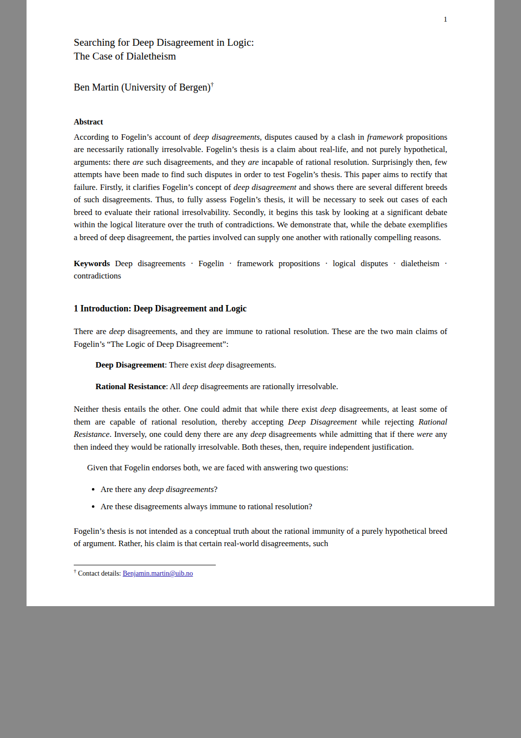1
Searching for Deep Disagreement in Logic:
The Case of Dialetheism
Ben Martin (University of Bergen)†
Abstract
According to Fogelin’s account of deep disagreements, disputes caused by a clash in framework propositions are necessarily rationally irresolvable. Fogelin’s thesis is a claim about real-life, and not purely hypothetical, arguments: there are such disagreements, and they are incapable of rational resolution. Surprisingly then, few attempts have been made to find such disputes in order to test Fogelin’s thesis. This paper aims to rectify that failure. Firstly, it clarifies Fogelin’s concept of deep disagreement and shows there are several different breeds of such disagreements. Thus, to fully assess Fogelin’s thesis, it will be necessary to seek out cases of each breed to evaluate their rational irresolvability. Secondly, it begins this task by looking at a significant debate within the logical literature over the truth of contradictions. We demonstrate that, while the debate exemplifies a breed of deep disagreement, the parties involved can supply one another with rationally compelling reasons.
Keywords Deep disagreements · Fogelin · framework propositions · logical disputes · dialetheism · contradictions
1 Introduction: Deep Disagreement and Logic
There are deep disagreements, and they are immune to rational resolution. These are the two main claims of Fogelin’s “The Logic of Deep Disagreement”:
Deep Disagreement: There exist deep disagreements.
Rational Resistance: All deep disagreements are rationally irresolvable.
Neither thesis entails the other. One could admit that while there exist deep disagreements, at least some of them are capable of rational resolution, thereby accepting Deep Disagreement while rejecting Rational Resistance. Inversely, one could deny there are any deep disagreements while admitting that if there were any then indeed they would be rationally irresolvable. Both theses, then, require independent justification.
Given that Fogelin endorses both, we are faced with answering two questions:
Are there any deep disagreements?
Are these disagreements always immune to rational resolution?
Fogelin’s thesis is not intended as a conceptual truth about the rational immunity of a purely hypothetical breed of argument. Rather, his claim is that certain real-world disagreements, such
† Contact details: Benjamin.martin@uib.no